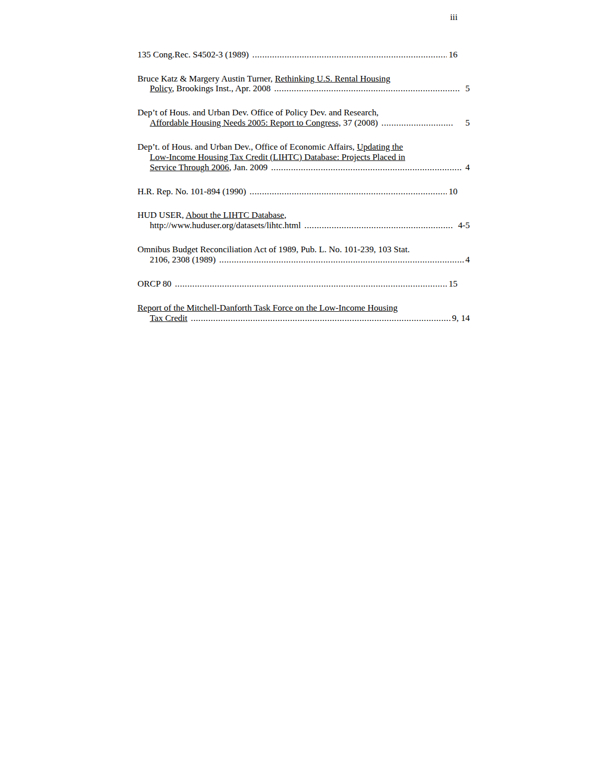iii
135 Cong.Rec. S4502-3 (1989) ................................................................................. 16
Bruce Katz & Margery Austin Turner, Rethinking U.S. Rental Housing
Policy, Brookings Inst., Apr. 2008 ........................................................................... 5
Dep’t of Hous. and Urban Dev. Office of Policy Dev. and Research,
Affordable Housing Needs 2005: Report to Congress, 37 (2008) ............................. 5
Dep’t. of Hous. and Urban Dev., Office of Economic Affairs, Updating the
Low-Income Housing Tax Credit (LIHTC) Database: Projects Placed in
Service Through 2006, Jan. 2009 ............................................................................. 4
H.R. Rep. No. 101-894 (1990) ..................................................................................... 10
HUD USER, About the LIHTC Database,
http://www.huduser.org/datasets/lihtc.html ............................................................ 4-5
Omnibus Budget Reconciliation Act of 1989, Pub. L. No. 101-239, 103 Stat.
2106, 2308 (1989) ..................................................................................................... 4
ORCP 80 ....................................................................................................................... 15
Report of the Mitchell-Danforth Task Force on the Low-Income Housing
Tax Credit .......................................................................................................... 9, 14